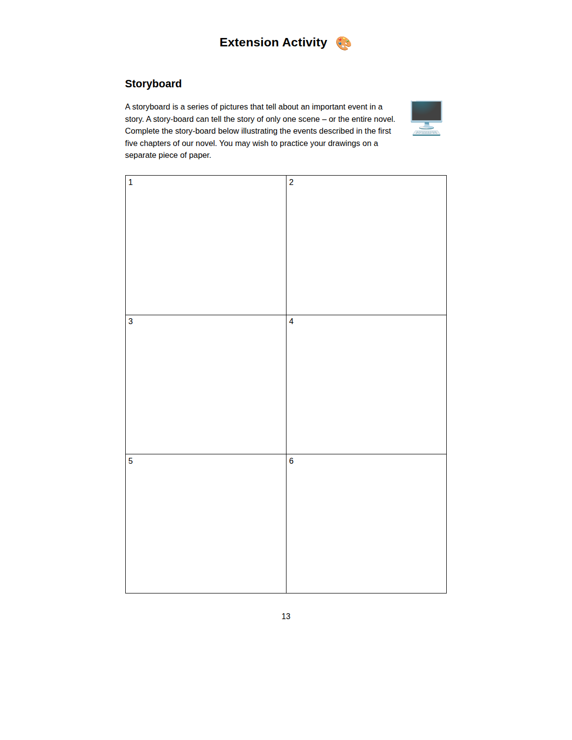Extension Activity 🎨
Storyboard
🖥️
A storyboard is a series of pictures that tell about an important event in a story. A story-board can tell the story of only one scene – or the entire novel. Complete the story-board below illustrating the events described in the first five chapters of our novel. You may wish to practice your drawings on a separate piece of paper.
| 1 | 2 |
| 3 | 4 |
| 5 | 6 |
13